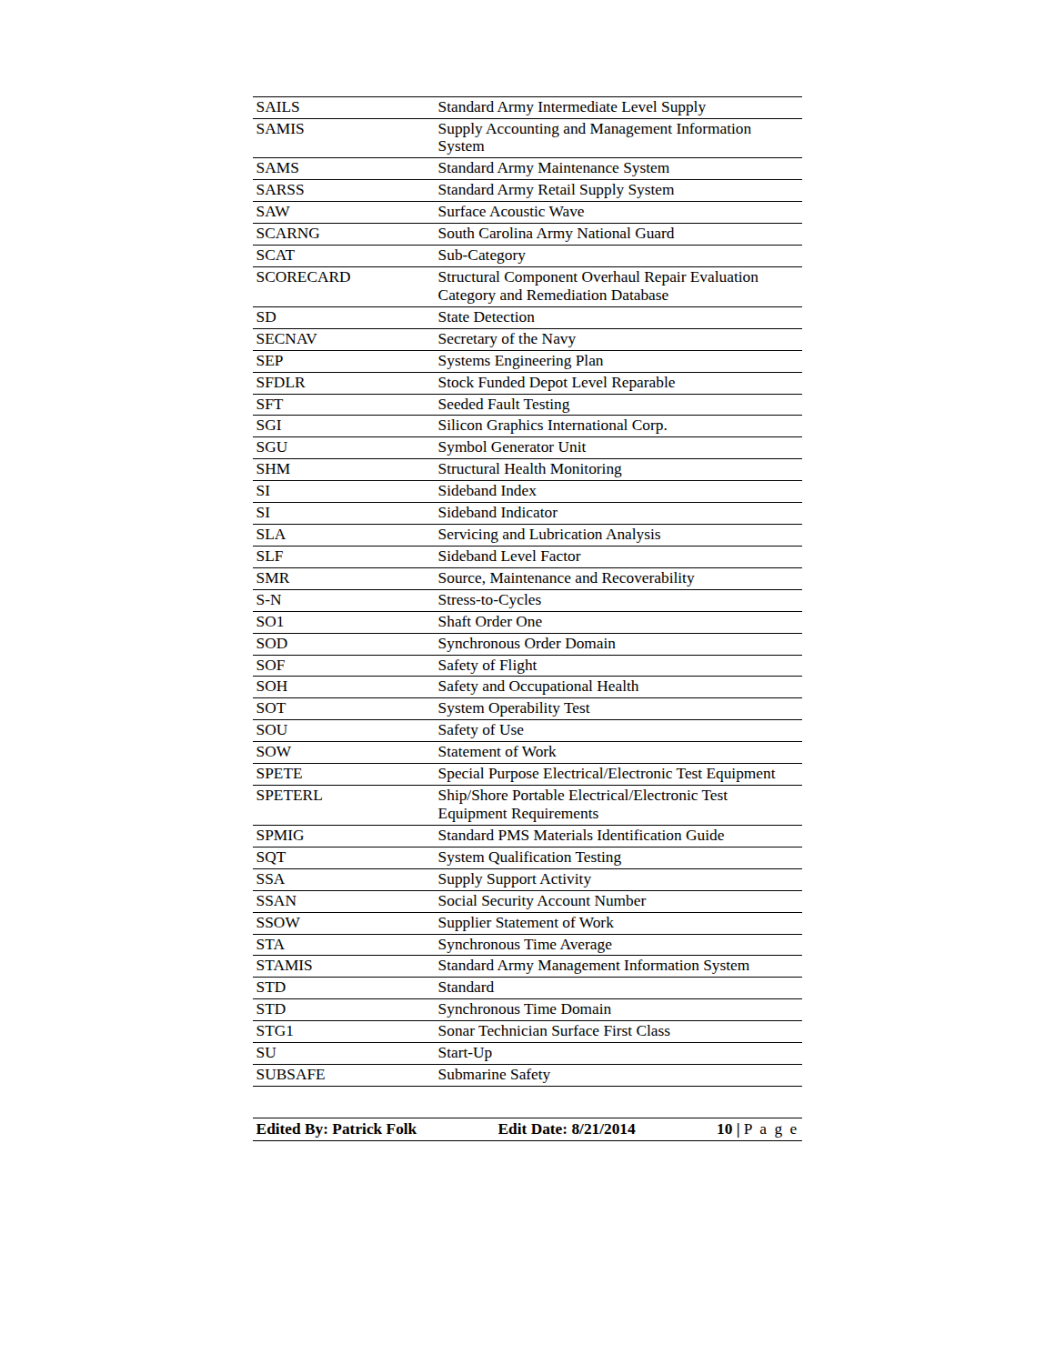| SAILS | Standard Army Intermediate Level Supply |
| SAMIS | Supply Accounting and Management Information System |
| SAMS | Standard Army Maintenance System |
| SARSS | Standard Army Retail Supply System |
| SAW | Surface Acoustic Wave |
| SCARNG | South Carolina Army National Guard |
| SCAT | Sub-Category |
| SCORECARD | Structural Component Overhaul Repair Evaluation Category and Remediation Database |
| SD | State Detection |
| SECNAV | Secretary of the Navy |
| SEP | Systems Engineering Plan |
| SFDLR | Stock Funded Depot Level Reparable |
| SFT | Seeded Fault Testing |
| SGI | Silicon Graphics International Corp. |
| SGU | Symbol Generator Unit |
| SHM | Structural Health Monitoring |
| SI | Sideband Index |
| SI | Sideband Indicator |
| SLA | Servicing and Lubrication Analysis |
| SLF | Sideband Level Factor |
| SMR | Source, Maintenance and Recoverability |
| S-N | Stress-to-Cycles |
| SO1 | Shaft Order One |
| SOD | Synchronous Order Domain |
| SOF | Safety of Flight |
| SOH | Safety and Occupational Health |
| SOT | System Operability Test |
| SOU | Safety of Use |
| SOW | Statement of Work |
| SPETE | Special Purpose Electrical/Electronic Test Equipment |
| SPETERL | Ship/Shore Portable Electrical/Electronic Test Equipment Requirements |
| SPMIG | Standard PMS Materials Identification Guide |
| SQT | System Qualification Testing |
| SSA | Supply Support Activity |
| SSAN | Social Security Account Number |
| SSOW | Supplier Statement of Work |
| STA | Synchronous Time Average |
| STAMIS | Standard Army Management Information System |
| STD | Standard |
| STD | Synchronous Time Domain |
| STG1 | Sonar Technician Surface First Class |
| SU | Start-Up |
| SUBSAFE | Submarine Safety |
Edited By: Patrick Folk
Edit Date: 8/21/2014
10 | P a g e